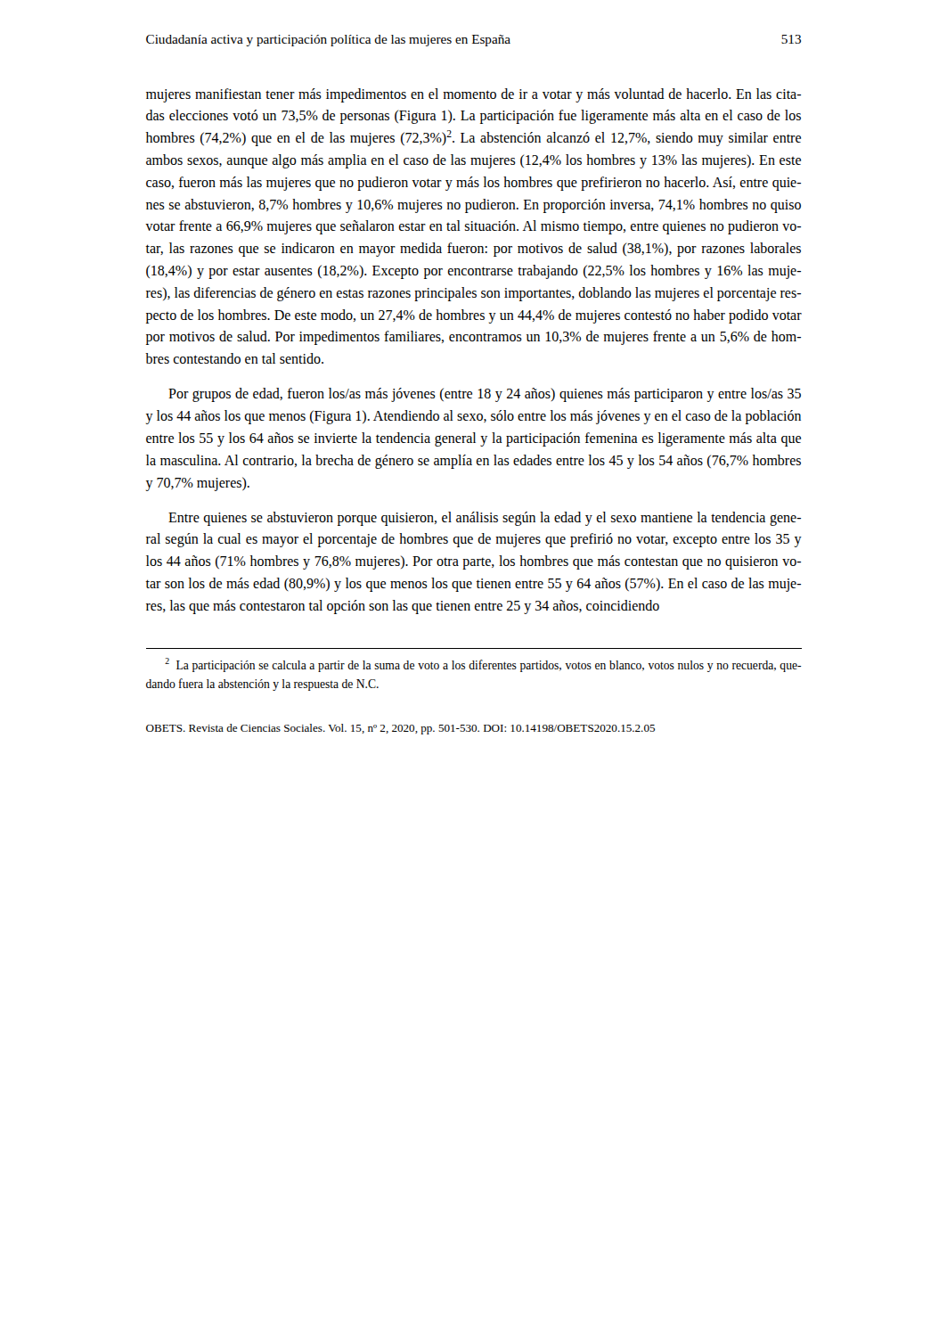Ciudadanía activa y participación política de las mujeres en España 513
mujeres manifiestan tener más impedimentos en el momento de ir a votar y más voluntad de hacerlo. En las citadas elecciones votó un 73,5% de personas (Figura 1). La participación fue ligeramente más alta en el caso de los hombres (74,2%) que en el de las mujeres (72,3%)2. La abstención alcanzó el 12,7%, siendo muy similar entre ambos sexos, aunque algo más amplia en el caso de las mujeres (12,4% los hombres y 13% las mujeres). En este caso, fueron más las mujeres que no pudieron votar y más los hombres que prefirieron no hacerlo. Así, entre quienes se abstuvieron, 8,7% hombres y 10,6% mujeres no pudieron. En proporción inversa, 74,1% hombres no quiso votar frente a 66,9% mujeres que señalaron estar en tal situación. Al mismo tiempo, entre quienes no pudieron votar, las razones que se indicaron en mayor medida fueron: por motivos de salud (38,1%), por razones laborales (18,4%) y por estar ausentes (18,2%). Excepto por encontrarse trabajando (22,5% los hombres y 16% las mujeres), las diferencias de género en estas razones principales son importantes, doblando las mujeres el porcentaje respecto de los hombres. De este modo, un 27,4% de hombres y un 44,4% de mujeres contestó no haber podido votar por motivos de salud. Por impedimentos familiares, encontramos un 10,3% de mujeres frente a un 5,6% de hombres contestando en tal sentido.
Por grupos de edad, fueron los/as más jóvenes (entre 18 y 24 años) quienes más participaron y entre los/as 35 y los 44 años los que menos (Figura 1). Atendiendo al sexo, sólo entre los más jóvenes y en el caso de la población entre los 55 y los 64 años se invierte la tendencia general y la participación femenina es ligeramente más alta que la masculina. Al contrario, la brecha de género se amplía en las edades entre los 45 y los 54 años (76,7% hombres y 70,7% mujeres).
Entre quienes se abstuvieron porque quisieron, el análisis según la edad y el sexo mantiene la tendencia general según la cual es mayor el porcentaje de hombres que de mujeres que prefirió no votar, excepto entre los 35 y los 44 años (71% hombres y 76,8% mujeres). Por otra parte, los hombres que más contestan que no quisieron votar son los de más edad (80,9%) y los que menos los que tienen entre 55 y 64 años (57%). En el caso de las mujeres, las que más contestaron tal opción son las que tienen entre 25 y 34 años, coincidiendo
2 La participación se calcula a partir de la suma de voto a los diferentes partidos, votos en blanco, votos nulos y no recuerda, quedando fuera la abstención y la respuesta de N.C.
OBETS. Revista de Ciencias Sociales. Vol. 15, nº 2, 2020, pp. 501-530. DOI: 10.14198/OBETS2020.15.2.05